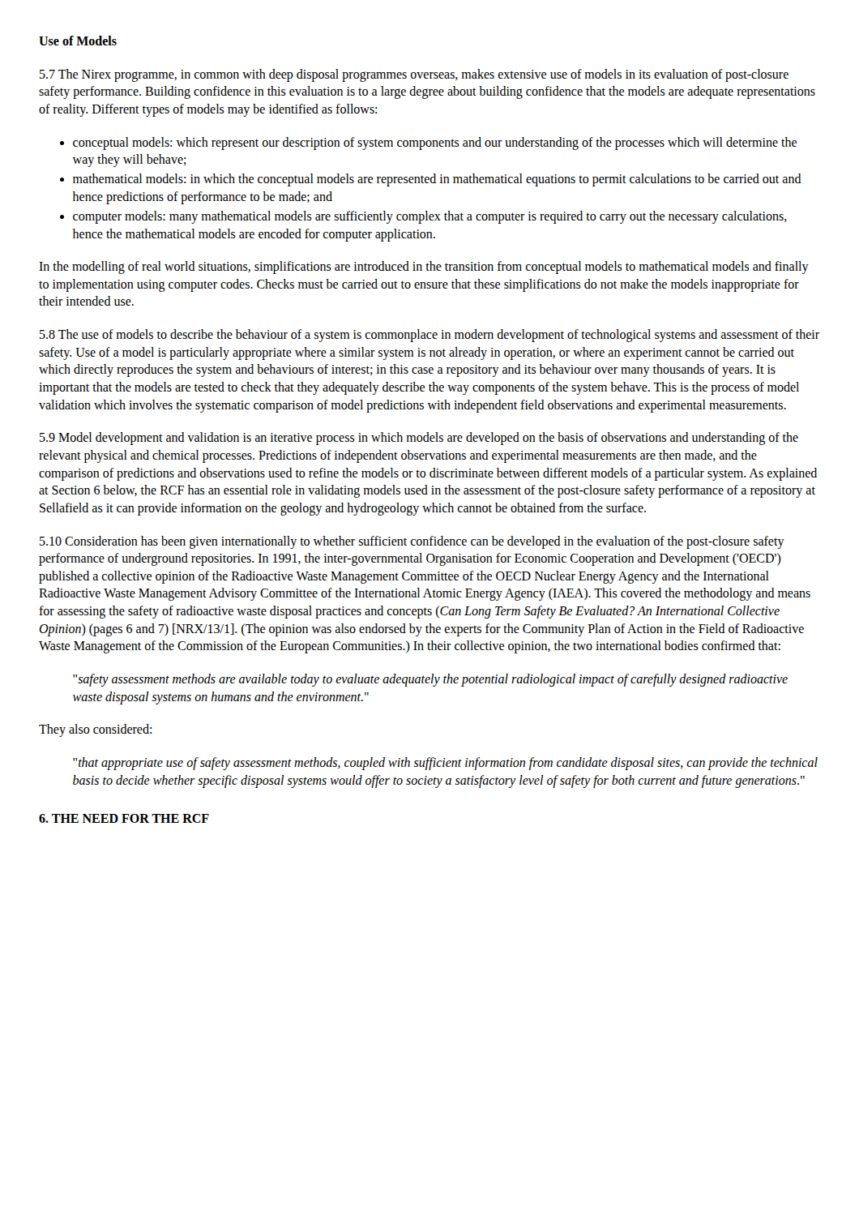Use of Models
5.7 The Nirex programme, in common with deep disposal programmes overseas, makes extensive use of models in its evaluation of post-closure safety performance. Building confidence in this evaluation is to a large degree about building confidence that the models are adequate representations of reality. Different types of models may be identified as follows:
conceptual models: which represent our description of system components and our understanding of the processes which will determine the way they will behave;
mathematical models: in which the conceptual models are represented in mathematical equations to permit calculations to be carried out and hence predictions of performance to be made; and
computer models: many mathematical models are sufficiently complex that a computer is required to carry out the necessary calculations, hence the mathematical models are encoded for computer application.
In the modelling of real world situations, simplifications are introduced in the transition from conceptual models to mathematical models and finally to implementation using computer codes. Checks must be carried out to ensure that these simplifications do not make the models inappropriate for their intended use.
5.8 The use of models to describe the behaviour of a system is commonplace in modern development of technological systems and assessment of their safety. Use of a model is particularly appropriate where a similar system is not already in operation, or where an experiment cannot be carried out which directly reproduces the system and behaviours of interest; in this case a repository and its behaviour over many thousands of years. It is important that the models are tested to check that they adequately describe the way components of the system behave. This is the process of model validation which involves the systematic comparison of model predictions with independent field observations and experimental measurements.
5.9 Model development and validation is an iterative process in which models are developed on the basis of observations and understanding of the relevant physical and chemical processes. Predictions of independent observations and experimental measurements are then made, and the comparison of predictions and observations used to refine the models or to discriminate between different models of a particular system. As explained at Section 6 below, the RCF has an essential role in validating models used in the assessment of the post-closure safety performance of a repository at Sellafield as it can provide information on the geology and hydrogeology which cannot be obtained from the surface.
5.10 Consideration has been given internationally to whether sufficient confidence can be developed in the evaluation of the post-closure safety performance of underground repositories. In 1991, the inter-governmental Organisation for Economic Cooperation and Development ('OECD') published a collective opinion of the Radioactive Waste Management Committee of the OECD Nuclear Energy Agency and the International Radioactive Waste Management Advisory Committee of the International Atomic Energy Agency (IAEA). This covered the methodology and means for assessing the safety of radioactive waste disposal practices and concepts (Can Long Term Safety Be Evaluated? An International Collective Opinion) (pages 6 and 7) [NRX/13/1]. (The opinion was also endorsed by the experts for the Community Plan of Action in the Field of Radioactive Waste Management of the Commission of the European Communities.) In their collective opinion, the two international bodies confirmed that:
"safety assessment methods are available today to evaluate adequately the potential radiological impact of carefully designed radioactive waste disposal systems on humans and the environment."
They also considered:
"that appropriate use of safety assessment methods, coupled with sufficient information from candidate disposal sites, can provide the technical basis to decide whether specific disposal systems would offer to society a satisfactory level of safety for both current and future generations."
6. THE NEED FOR THE RCF